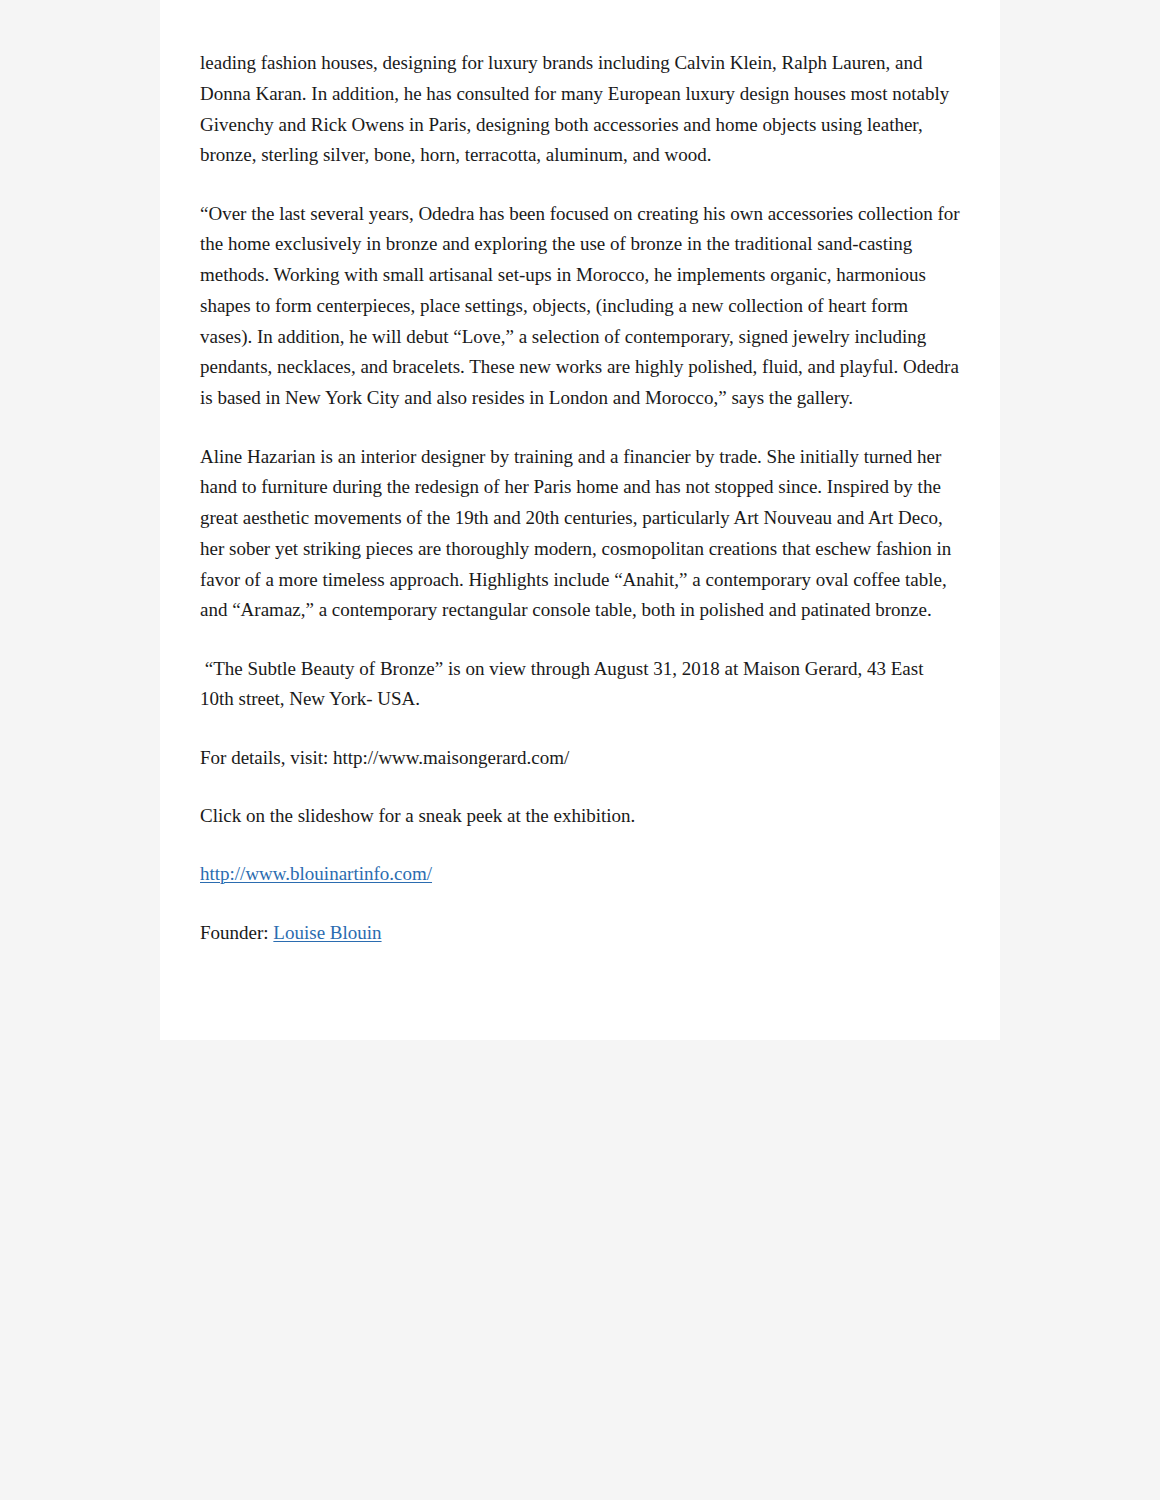leading fashion houses, designing for luxury brands including Calvin Klein, Ralph Lauren, and Donna Karan. In addition, he has consulted for many European luxury design houses most notably Givenchy and Rick Owens in Paris, designing both accessories and home objects using leather, bronze, sterling silver, bone, horn, terracotta, aluminum, and wood.
“Over the last several years, Odedra has been focused on creating his own accessories collection for the home exclusively in bronze and exploring the use of bronze in the traditional sand-casting methods. Working with small artisanal set-ups in Morocco, he implements organic, harmonious shapes to form centerpieces, place settings, objects, (including a new collection of heart form vases). In addition, he will debut “Love,” a selection of contemporary, signed jewelry including pendants, necklaces, and bracelets. These new works are highly polished, fluid, and playful. Odedra is based in New York City and also resides in London and Morocco,” says the gallery.
Aline Hazarian is an interior designer by training and a financier by trade. She initially turned her hand to furniture during the redesign of her Paris home and has not stopped since. Inspired by the great aesthetic movements of the 19th and 20th centuries, particularly Art Nouveau and Art Deco, her sober yet striking pieces are thoroughly modern, cosmopolitan creations that eschew fashion in favor of a more timeless approach. Highlights include “Anahit,” a contemporary oval coffee table, and “Aramaz,” a contemporary rectangular console table, both in polished and patinated bronze.
“The Subtle Beauty of Bronze” is on view through August 31, 2018 at Maison Gerard, 43 East 10th street, New York- USA.
For details, visit: http://www.maisongerard.com/
Click on the slideshow for a sneak peek at the exhibition.
http://www.blouinartinfo.com/
Founder: Louise Blouin